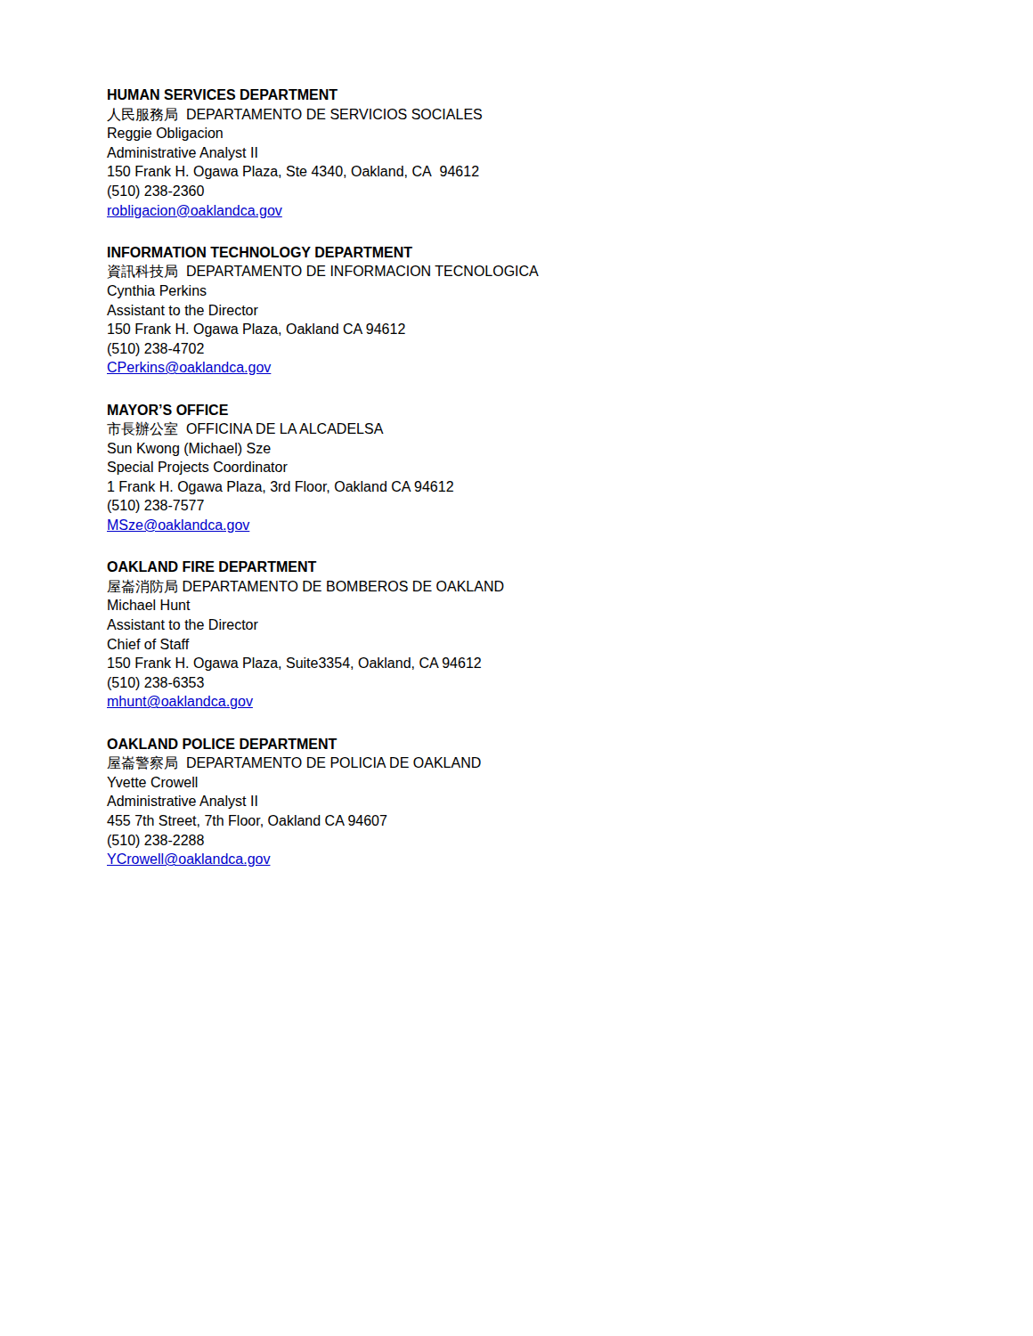HUMAN SERVICES DEPARTMENT
人民服務局 DEPARTAMENTO DE SERVICIOS SOCIALES
Reggie Obligacion
Administrative Analyst II
150 Frank H. Ogawa Plaza, Ste 4340, Oakland, CA 94612
(510) 238-2360
robligacion@oaklandca.gov
INFORMATION TECHNOLOGY DEPARTMENT
資訊科技局 DEPARTAMENTO DE INFORMACION TECNOLOGICA
Cynthia Perkins
Assistant to the Director
150 Frank H. Ogawa Plaza, Oakland CA 94612
(510) 238-4702
CPerkins@oaklandca.gov
MAYOR’S OFFICE
市長辦公室 OFFICINA DE LA ALCADELSA
Sun Kwong (Michael) Sze
Special Projects Coordinator
1 Frank H. Ogawa Plaza, 3rd Floor, Oakland CA 94612
(510) 238-7577
MSze@oaklandca.gov
OAKLAND FIRE DEPARTMENT
屋崙消防局 DEPARTAMENTO DE BOMBEROS DE OAKLAND
Michael Hunt
Assistant to the Director
Chief of Staff
150 Frank H. Ogawa Plaza, Suite3354, Oakland, CA 94612
(510) 238-6353
mhunt@oaklandca.gov
OAKLAND POLICE DEPARTMENT
屋崙警察局 DEPARTAMENTO DE POLICIA DE OAKLAND
Yvette Crowell
Administrative Analyst II
455 7th Street, 7th Floor, Oakland CA 94607
(510) 238-2288
YCrowell@oaklandca.gov